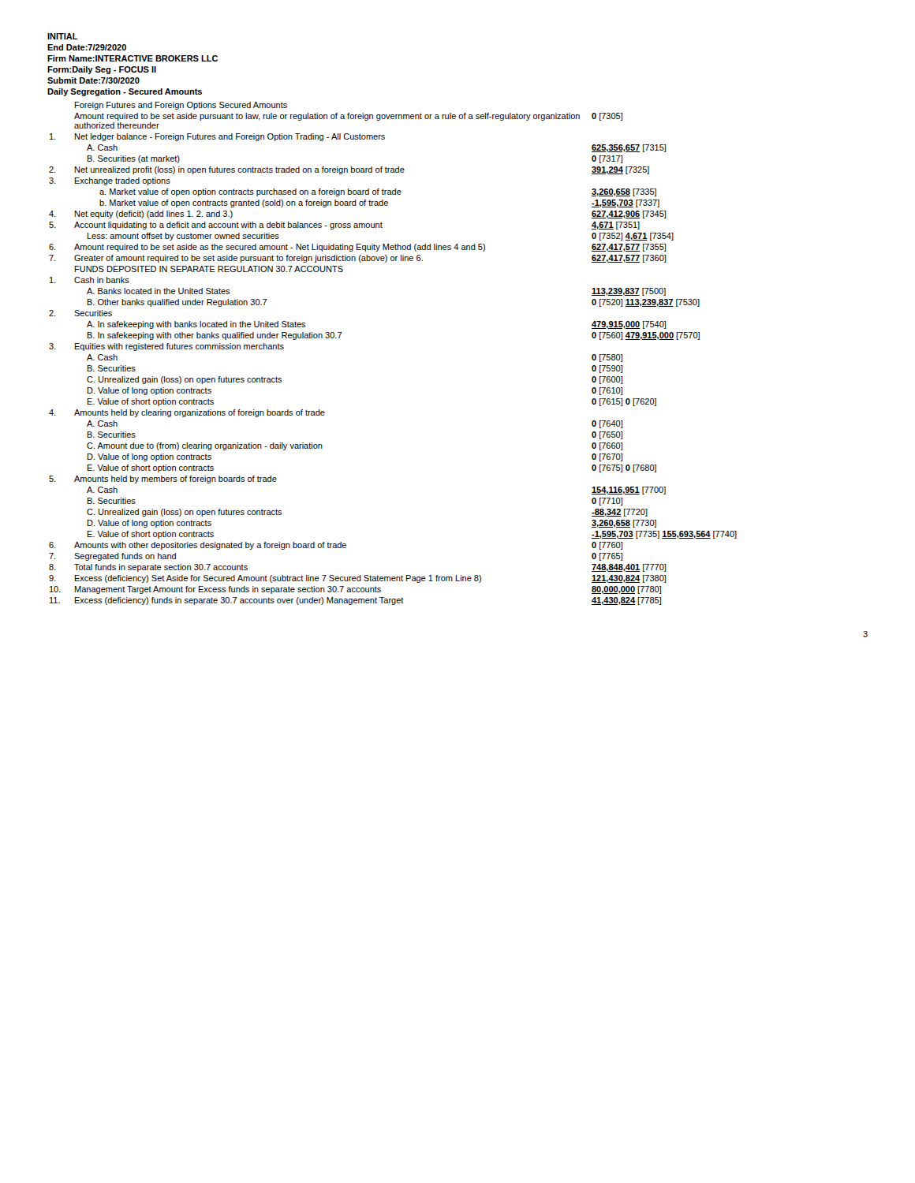INITIAL
End Date:7/29/2020
Firm Name:INTERACTIVE BROKERS LLC
Form:Daily Seg - FOCUS II
Submit Date:7/30/2020
Daily Segregation - Secured Amounts
| | Foreign Futures and Foreign Options Secured Amounts | |
| | Amount required to be set aside pursuant to law, rule or regulation of a foreign government or a rule of a self-regulatory organization authorized thereunder | 0 [7305] |
| 1. | Net ledger balance - Foreign Futures and Foreign Option Trading - All Customers | |
| | A. Cash | 625,356,657 [7315] |
| | B. Securities (at market) | 0 [7317] |
| 2. | Net unrealized profit (loss) in open futures contracts traded on a foreign board of trade | 391,294 [7325] |
| 3. | Exchange traded options | |
| | a. Market value of open option contracts purchased on a foreign board of trade | 3,260,658 [7335] |
| | b. Market value of open contracts granted (sold) on a foreign board of trade | -1,595,703 [7337] |
| 4. | Net equity (deficit) (add lines 1. 2. and 3.) | 627,412,906 [7345] |
| 5. | Account liquidating to a deficit and account with a debit balances - gross amount | 4,671 [7351] |
| | Less: amount offset by customer owned securities | 0 [7352] 4,671 [7354] |
| 6. | Amount required to be set aside as the secured amount - Net Liquidating Equity Method (add lines 4 and 5) | 627,417,577 [7355] |
| 7. | Greater of amount required to be set aside pursuant to foreign jurisdiction (above) or line 6. | 627,417,577 [7360] |
| | FUNDS DEPOSITED IN SEPARATE REGULATION 30.7 ACCOUNTS | |
| 1. | Cash in banks | |
| | A. Banks located in the United States | 113,239,837 [7500] |
| | B. Other banks qualified under Regulation 30.7 | 0 [7520] 113,239,837 [7530] |
| 2. | Securities | |
| | A. In safekeeping with banks located in the United States | 479,915,000 [7540] |
| | B. In safekeeping with other banks qualified under Regulation 30.7 | 0 [7560] 479,915,000 [7570] |
| 3. | Equities with registered futures commission merchants | |
| | A. Cash | 0 [7580] |
| | B. Securities | 0 [7590] |
| | C. Unrealized gain (loss) on open futures contracts | 0 [7600] |
| | D. Value of long option contracts | 0 [7610] |
| | E. Value of short option contracts | 0 [7615] 0 [7620] |
| 4. | Amounts held by clearing organizations of foreign boards of trade | |
| | A. Cash | 0 [7640] |
| | B. Securities | 0 [7650] |
| | C. Amount due to (from) clearing organization - daily variation | 0 [7660] |
| | D. Value of long option contracts | 0 [7670] |
| | E. Value of short option contracts | 0 [7675] 0 [7680] |
| 5. | Amounts held by members of foreign boards of trade | |
| | A. Cash | 154,116,951 [7700] |
| | B. Securities | 0 [7710] |
| | C. Unrealized gain (loss) on open futures contracts | -88,342 [7720] |
| | D. Value of long option contracts | 3,260,658 [7730] |
| | E. Value of short option contracts | -1,595,703 [7735] 155,693,564 [7740] |
| 6. | Amounts with other depositories designated by a foreign board of trade | 0 [7760] |
| 7. | Segregated funds on hand | 0 [7765] |
| 8. | Total funds in separate section 30.7 accounts | 748,848,401 [7770] |
| 9. | Excess (deficiency) Set Aside for Secured Amount (subtract line 7 Secured Statement Page 1 from Line 8) | 121,430,824 [7380] |
| 10. | Management Target Amount for Excess funds in separate section 30.7 accounts | 80,000,000 [7780] |
| 11. | Excess (deficiency) funds in separate 30.7 accounts over (under) Management Target | 41,430,824 [7785] |
3